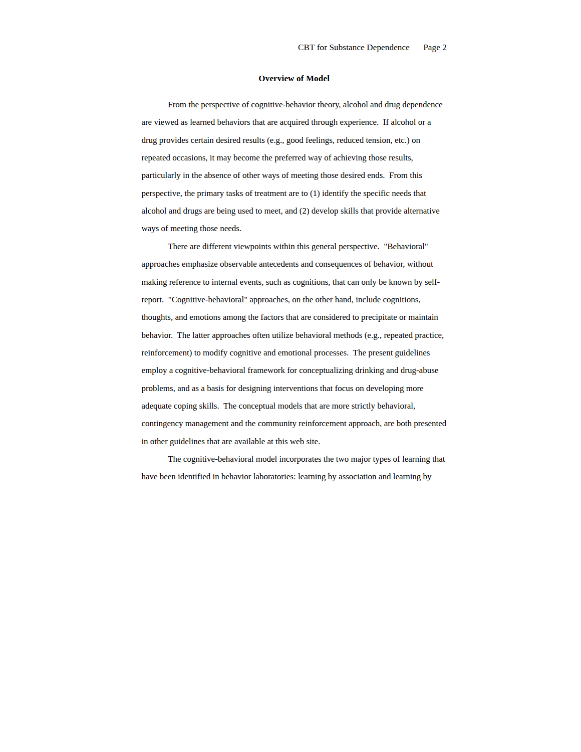CBT for Substance Dependence Page 2
Overview of Model
From the perspective of cognitive-behavior theory, alcohol and drug dependence are viewed as learned behaviors that are acquired through experience. If alcohol or a drug provides certain desired results (e.g., good feelings, reduced tension, etc.) on repeated occasions, it may become the preferred way of achieving those results, particularly in the absence of other ways of meeting those desired ends. From this perspective, the primary tasks of treatment are to (1) identify the specific needs that alcohol and drugs are being used to meet, and (2) develop skills that provide alternative ways of meeting those needs.
There are different viewpoints within this general perspective. "Behavioral" approaches emphasize observable antecedents and consequences of behavior, without making reference to internal events, such as cognitions, that can only be known by self-report. "Cognitive-behavioral" approaches, on the other hand, include cognitions, thoughts, and emotions among the factors that are considered to precipitate or maintain behavior. The latter approaches often utilize behavioral methods (e.g., repeated practice, reinforcement) to modify cognitive and emotional processes. The present guidelines employ a cognitive-behavioral framework for conceptualizing drinking and drug-abuse problems, and as a basis for designing interventions that focus on developing more adequate coping skills. The conceptual models that are more strictly behavioral, contingency management and the community reinforcement approach, are both presented in other guidelines that are available at this web site.
The cognitive-behavioral model incorporates the two major types of learning that have been identified in behavior laboratories: learning by association and learning by